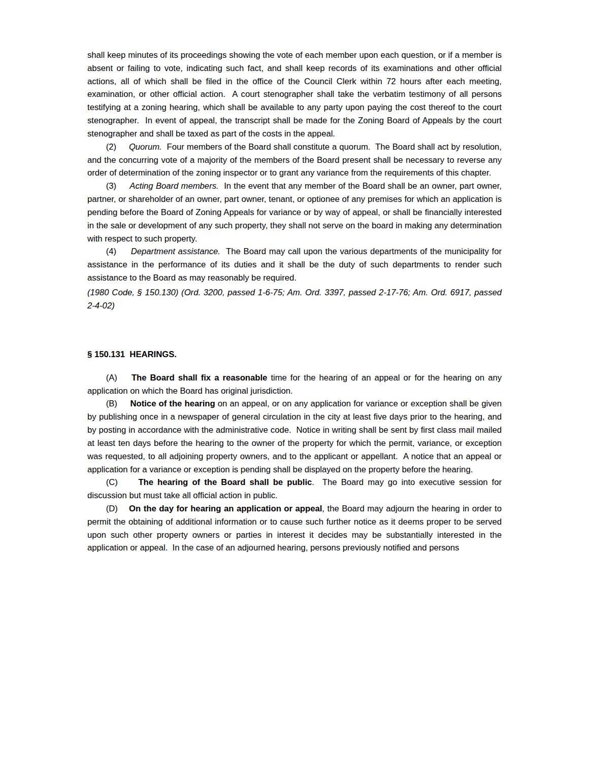shall keep minutes of its proceedings showing the vote of each member upon each question, or if a member is absent or failing to vote, indicating such fact, and shall keep records of its examinations and other official actions, all of which shall be filed in the office of the Council Clerk within 72 hours after each meeting, examination, or other official action. A court stenographer shall take the verbatim testimony of all persons testifying at a zoning hearing, which shall be available to any party upon paying the cost thereof to the court stenographer. In event of appeal, the transcript shall be made for the Zoning Board of Appeals by the court stenographer and shall be taxed as part of the costs in the appeal.
(2) Quorum. Four members of the Board shall constitute a quorum. The Board shall act by resolution, and the concurring vote of a majority of the members of the Board present shall be necessary to reverse any order of determination of the zoning inspector or to grant any variance from the requirements of this chapter.
(3) Acting Board members. In the event that any member of the Board shall be an owner, part owner, partner, or shareholder of an owner, part owner, tenant, or optionee of any premises for which an application is pending before the Board of Zoning Appeals for variance or by way of appeal, or shall be financially interested in the sale or development of any such property, they shall not serve on the board in making any determination with respect to such property.
(4) Department assistance. The Board may call upon the various departments of the municipality for assistance in the performance of its duties and it shall be the duty of such departments to render such assistance to the Board as may reasonably be required.
(1980 Code, § 150.130) (Ord. 3200, passed 1-6-75; Am. Ord. 3397, passed 2-17-76; Am. Ord. 6917, passed 2-4-02)
§ 150.131 HEARINGS.
(A) The Board shall fix a reasonable time for the hearing of an appeal or for the hearing on any application on which the Board has original jurisdiction.
(B) Notice of the hearing on an appeal, or on any application for variance or exception shall be given by publishing once in a newspaper of general circulation in the city at least five days prior to the hearing, and by posting in accordance with the administrative code. Notice in writing shall be sent by first class mail mailed at least ten days before the hearing to the owner of the property for which the permit, variance, or exception was requested, to all adjoining property owners, and to the applicant or appellant. A notice that an appeal or application for a variance or exception is pending shall be displayed on the property before the hearing.
(C) The hearing of the Board shall be public. The Board may go into executive session for discussion but must take all official action in public.
(D) On the day for hearing an application or appeal, the Board may adjourn the hearing in order to permit the obtaining of additional information or to cause such further notice as it deems proper to be served upon such other property owners or parties in interest it decides may be substantially interested in the application or appeal. In the case of an adjourned hearing, persons previously notified and persons